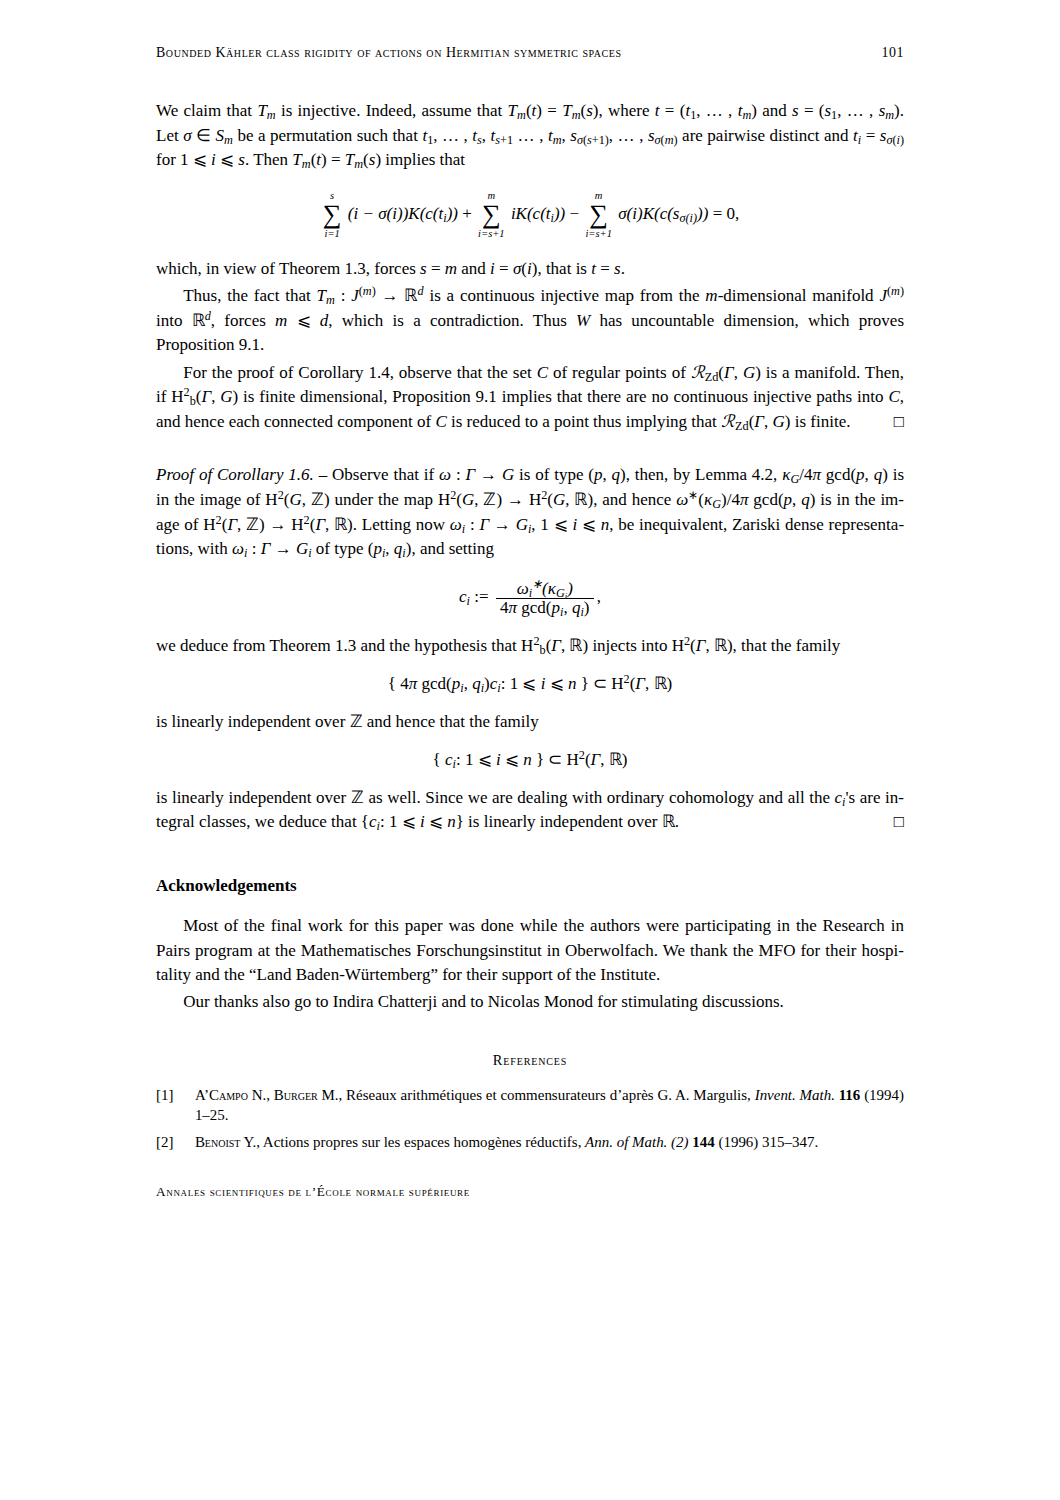Bounded Kähler class rigidity of actions on Hermitian symmetric spaces 101
We claim that Tm is injective. Indeed, assume that Tm(t) = Tm(s), where t = (t1, … , tm) and s = (s1, … , sm). Let σ ∈ Sm be a permutation such that t1, … , ts, ts+1 … , tm, sσ(s+1), … , sσ(m) are pairwise distinct and ti = sσ(i) for 1 ⩽ i ⩽ s. Then Tm(t) = Tm(s) implies that
s∑i=1 (i − σ(i))K(c(ti)) + m∑i=s+1 iK(c(ti)) − m∑i=s+1 σ(i)K(c(sσ(i))) = 0,
which, in view of Theorem 1.3, forces s = m and i = σ(i), that is t = s.
Thus, the fact that Tm : J(m) → ℝd is a continuous injective map from the m-dimensional manifold J(m) into ℝd, forces m ⩽ d, which is a contradiction. Thus W has uncountable dimension, which proves Proposition 9.1.
For the proof of Corollary 1.4, observe that the set C of regular points of ℛZd(Γ, G) is a manifold. Then, if H2b(Γ, G) is finite dimensional, Proposition 9.1 implies that there are no continuous injective paths into C, and hence each connected component of C is reduced to a point thus implying that ℛZd(Γ, G) is finite.□
Proof of Corollary 1.6. – Observe that if ω : Γ → G is of type (p, q), then, by Lemma 4.2, κG/4π gcd(p, q) is in the image of H2(G, ℤ) under the map H2(G, ℤ) → H2(G, ℝ), and hence ω∗(κG)/4π gcd(p, q) is in the image of H2(Γ, ℤ) → H2(Γ, ℝ). Letting now ωi : Γ → Gi, 1 ⩽ i ⩽ n, be inequivalent, Zariski dense representations, with ωi : Γ → Gi of type (pi, qi), and setting
ci := ωi∗(κGi) 4π gcd(pi, qi) ,
we deduce from Theorem 1.3 and the hypothesis that H2b(Γ, ℝ) injects into H2(Γ, ℝ), that the family
{ 4π gcd(pi, qi)ci: 1 ⩽ i ⩽ n } ⊂ H2(Γ, ℝ)
is linearly independent over ℤ and hence that the family
{ ci: 1 ⩽ i ⩽ n } ⊂ H2(Γ, ℝ)
is linearly independent over ℤ as well. Since we are dealing with ordinary cohomology and all the ci's are integral classes, we deduce that {ci: 1 ⩽ i ⩽ n} is linearly independent over ℝ.□
Acknowledgements
Most of the final work for this paper was done while the authors were participating in the Research in Pairs program at the Mathematisches Forschungsinstitut in Oberwolfach. We thank the MFO for their hospitality and the “Land Baden-Würtemberg” for their support of the Institute.
Our thanks also go to Indira Chatterji and to Nicolas Monod for stimulating discussions.
References
[1] A’Campo N., Burger M., Réseaux arithmétiques et commensurateurs d’après G. A. Margulis, Invent. Math. 116 (1994) 1–25.
[2] Benoist Y., Actions propres sur les espaces homogènes réductifs, Ann. of Math. (2) 144 (1996) 315–347.
Annales scientifiques de l’École normale supérieure